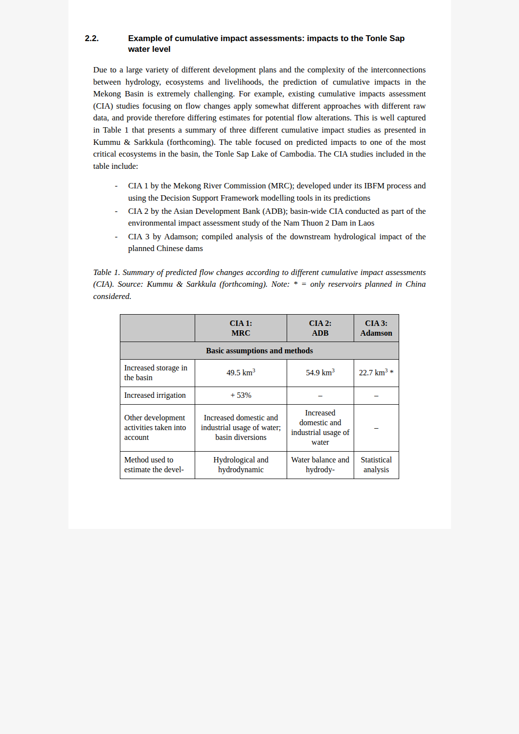2.2. Example of cumulative impact assessments: impacts to the Tonle Sap water level
Due to a large variety of different development plans and the complexity of the interconnections between hydrology, ecosystems and livelihoods, the prediction of cumulative impacts in the Mekong Basin is extremely challenging. For example, existing cumulative impacts assessment (CIA) studies focusing on flow changes apply somewhat different approaches with different raw data, and provide therefore differing estimates for potential flow alterations. This is well captured in Table 1 that presents a summary of three different cumulative impact studies as presented in Kummu & Sarkkula (forthcoming). The table focused on predicted impacts to one of the most critical ecosystems in the basin, the Tonle Sap Lake of Cambodia. The CIA studies included in the table include:
CIA 1 by the Mekong River Commission (MRC); developed under its IBFM process and using the Decision Support Framework modelling tools in its predictions
CIA 2 by the Asian Development Bank (ADB); basin-wide CIA conducted as part of the environmental impact assessment study of the Nam Thuon 2 Dam in Laos
CIA 3 by Adamson; compiled analysis of the downstream hydrological impact of the planned Chinese dams
Table 1. Summary of predicted flow changes according to different cumulative impact assessments (CIA). Source: Kummu & Sarkkula (forthcoming). Note: * = only reservoirs planned in China considered.
| | CIA 1: MRC | CIA 2: ADB | CIA 3: Adamson |
| --- | --- | --- | --- |
| Basic assumptions and methods |
| Increased storage in the basin | 49.5 km 3 | 54.9 km 3 | 22.7 km 3 * |
| Increased irrigation | + 53% | – | – |
| Other development activities taken into account | Increased domestic and industrial usage of water; basin diversions | Increased domestic and industrial usage of water | – |
| Method used to estimate the devel- | Hydrological and hydrodynamic | Water balance and hydrody- | Statistical analysis |